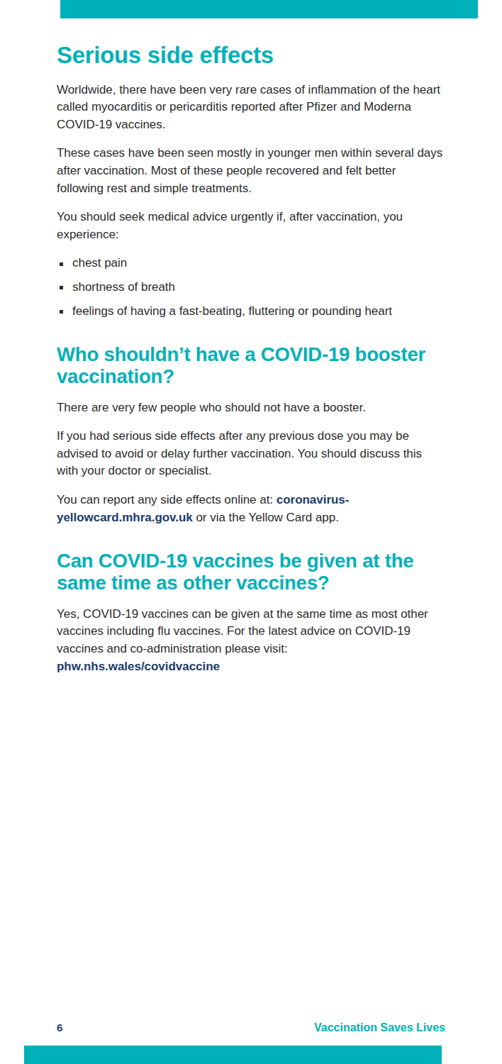Serious side effects
Worldwide, there have been very rare cases of inflammation of the heart called myocarditis or pericarditis reported after Pfizer and Moderna COVID-19 vaccines.
These cases have been seen mostly in younger men within several days after vaccination. Most of these people recovered and felt better following rest and simple treatments.
You should seek medical advice urgently if, after vaccination, you experience:
chest pain
shortness of breath
feelings of having a fast-beating, fluttering or pounding heart
Who shouldn’t have a COVID-19 booster vaccination?
There are very few people who should not have a booster.
If you had serious side effects after any previous dose you may be advised to avoid or delay further vaccination. You should discuss this with your doctor or specialist.
You can report any side effects online at: coronavirus-yellowcard.mhra.gov.uk or via the Yellow Card app.
Can COVID-19 vaccines be given at the same time as other vaccines?
Yes, COVID-19 vaccines can be given at the same time as most other vaccines including flu vaccines. For the latest advice on COVID-19 vaccines and co-administration please visit: phw.nhs.wales/covidvaccine
6 Vaccination Saves Lives